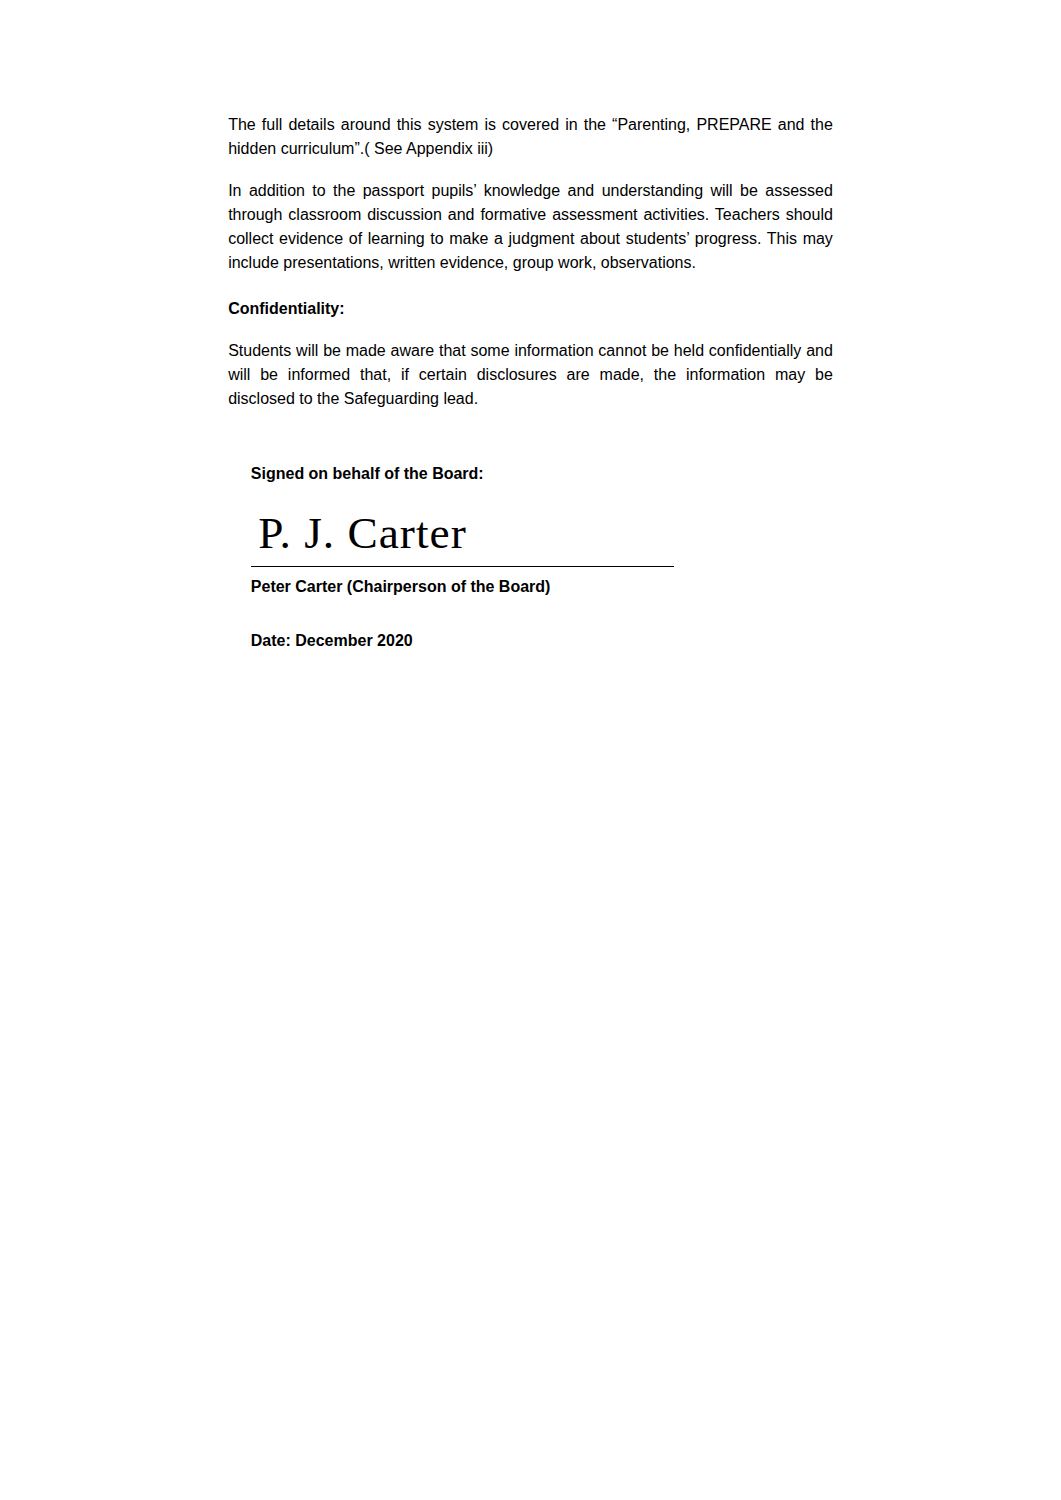The full details around this system is covered in the “Parenting, PREPARE and the hidden curriculum”.( See Appendix iii)
In addition to the passport pupils’ knowledge and understanding will be assessed through classroom discussion and formative assessment activities. Teachers should collect evidence of learning to make a judgment about students’ progress. This may include presentations, written evidence, group work, observations.
Confidentiality:
Students will be made aware that some information cannot be held confidentially and will be informed that, if certain disclosures are made, the information may be disclosed to the Safeguarding lead.
Signed on behalf of the Board:
P. J. Carter
Peter Carter (Chairperson of the Board)
Date: December 2020